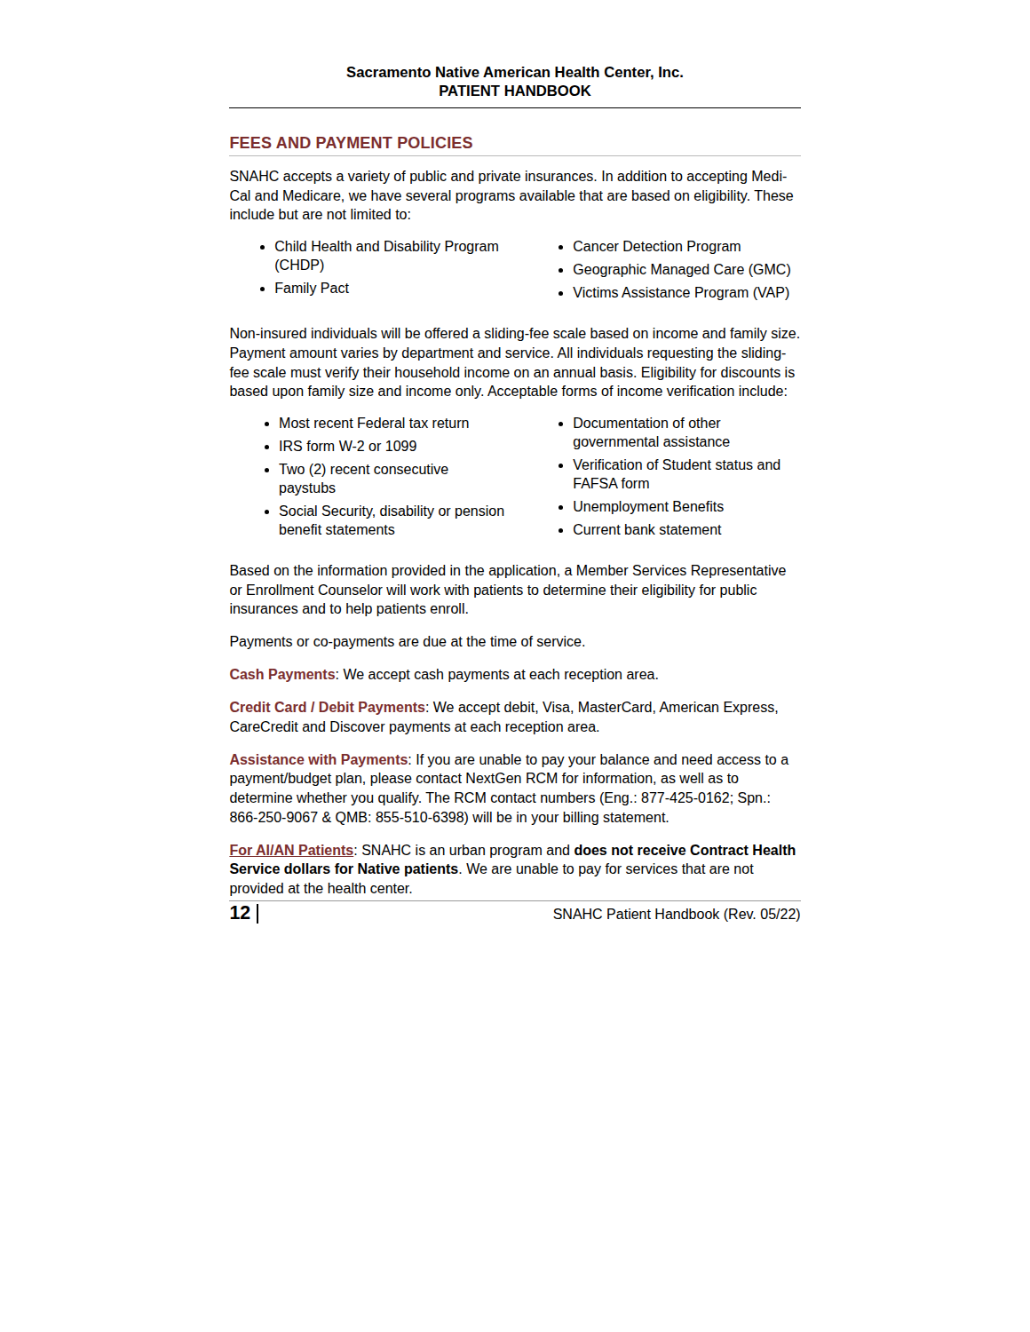Sacramento Native American Health Center, Inc. PATIENT HANDBOOK
FEES AND PAYMENT POLICIES
SNAHC accepts a variety of public and private insurances. In addition to accepting Medi-Cal and Medicare, we have several programs available that are based on eligibility. These include but are not limited to:
Child Health and Disability Program (CHDP)
Family Pact
Cancer Detection Program
Geographic Managed Care (GMC)
Victims Assistance Program (VAP)
Non-insured individuals will be offered a sliding-fee scale based on income and family size. Payment amount varies by department and service. All individuals requesting the sliding-fee scale must verify their household income on an annual basis. Eligibility for discounts is based upon family size and income only. Acceptable forms of income verification include:
Most recent Federal tax return
IRS form W-2 or 1099
Two (2) recent consecutive paystubs
Social Security, disability or pension benefit statements
Documentation of other governmental assistance
Verification of Student status and FAFSA form
Unemployment Benefits
Current bank statement
Based on the information provided in the application, a Member Services Representative or Enrollment Counselor will work with patients to determine their eligibility for public insurances and to help patients enroll.
Payments or co-payments are due at the time of service.
Cash Payments: We accept cash payments at each reception area.
Credit Card / Debit Payments: We accept debit, Visa, MasterCard, American Express, CareCredit and Discover payments at each reception area.
Assistance with Payments: If you are unable to pay your balance and need access to a payment/budget plan, please contact NextGen RCM for information, as well as to determine whether you qualify. The RCM contact numbers (Eng.: 877-425-0162; Spn.: 866-250-9067 & QMB: 855-510-6398) will be in your billing statement.
For AI/AN Patients: SNAHC is an urban program and does not receive Contract Health Service dollars for Native patients. We are unable to pay for services that are not provided at the health center.
12 SNAHC Patient Handbook (Rev. 05/22)